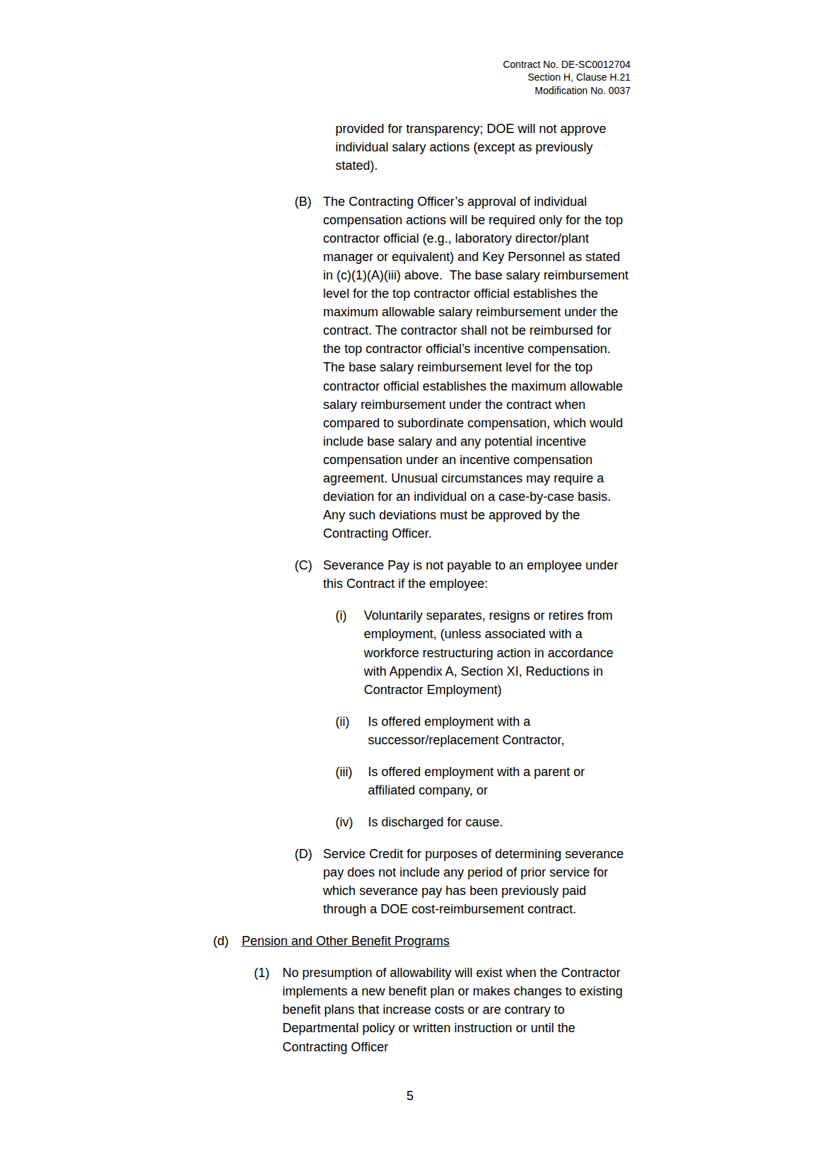Contract No. DE-SC0012704
Section H, Clause H.21
Modification No. 0037
provided for transparency; DOE will not approve individual salary actions (except as previously stated).
(B) The Contracting Officer’s approval of individual compensation actions will be required only for the top contractor official (e.g., laboratory director/plant manager or equivalent) and Key Personnel as stated in (c)(1)(A)(iii) above. The base salary reimbursement level for the top contractor official establishes the maximum allowable salary reimbursement under the contract. The contractor shall not be reimbursed for the top contractor official’s incentive compensation. The base salary reimbursement level for the top contractor official establishes the maximum allowable salary reimbursement under the contract when compared to subordinate compensation, which would include base salary and any potential incentive compensation under an incentive compensation agreement. Unusual circumstances may require a deviation for an individual on a case-by-case basis. Any such deviations must be approved by the Contracting Officer.
(C) Severance Pay is not payable to an employee under this Contract if the employee:
(i) Voluntarily separates, resigns or retires from employment, (unless associated with a workforce restructuring action in accordance with Appendix A, Section XI, Reductions in Contractor Employment)
(ii) Is offered employment with a successor/replacement Contractor,
(iii) Is offered employment with a parent or affiliated company, or
(iv) Is discharged for cause.
(D) Service Credit for purposes of determining severance pay does not include any period of prior service for which severance pay has been previously paid through a DOE cost-reimbursement contract.
(d) Pension and Other Benefit Programs
(1) No presumption of allowability will exist when the Contractor implements a new benefit plan or makes changes to existing benefit plans that increase costs or are contrary to Departmental policy or written instruction or until the Contracting Officer
5